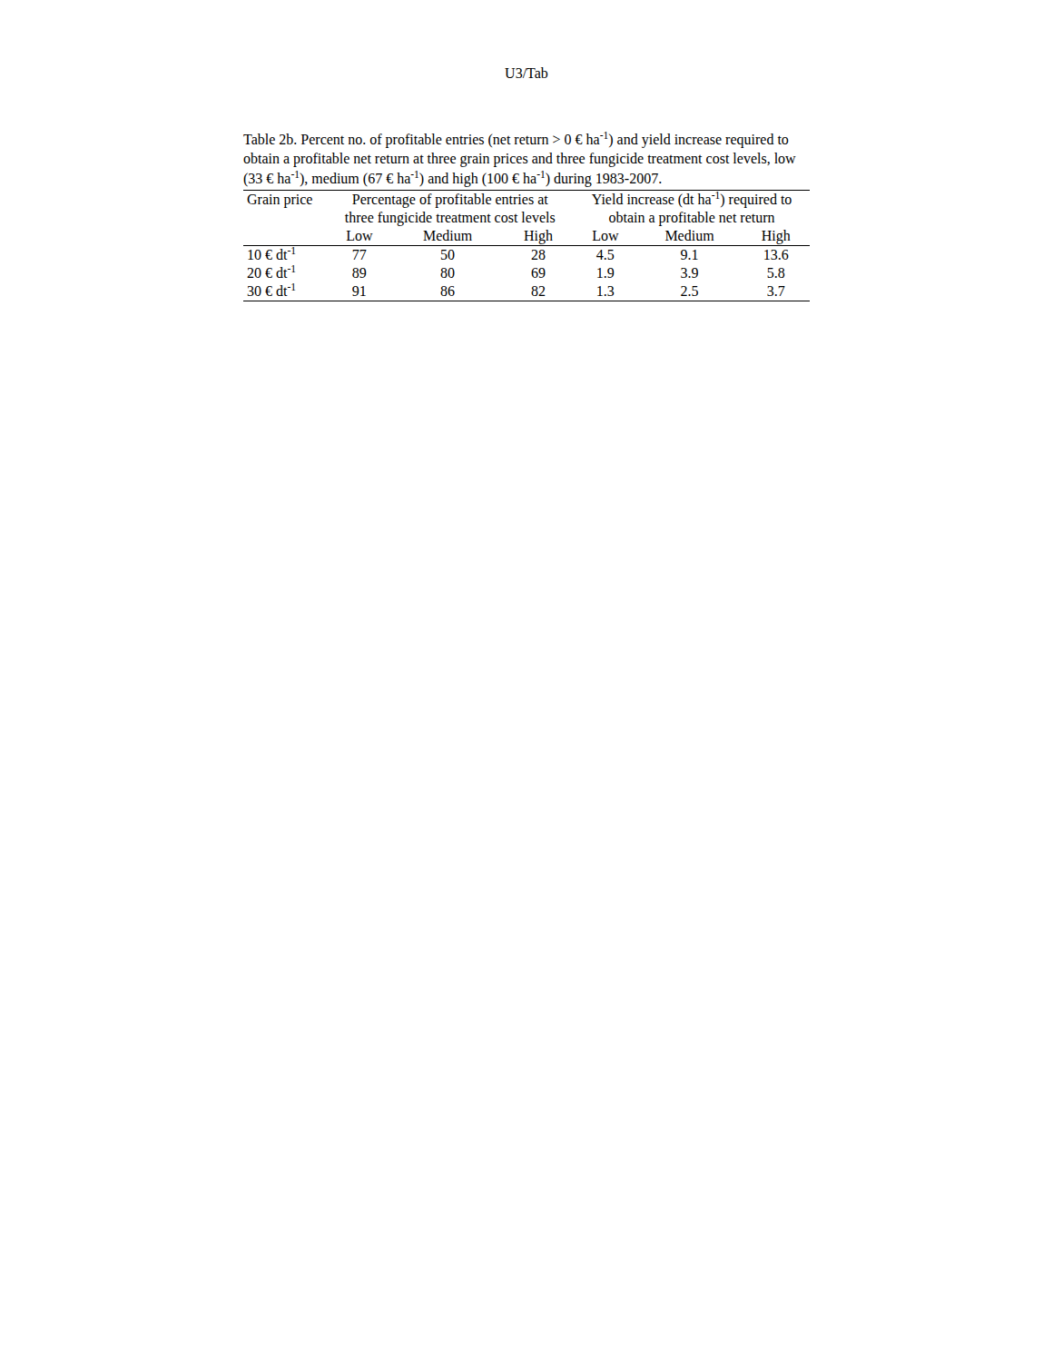U3/Tab
Table 2b. Percent no. of profitable entries (net return > 0 € ha-1) and yield increase required to obtain a profitable net return at three grain prices and three fungicide treatment cost levels, low (33 € ha-1), medium (67 € ha-1) and high (100 € ha-1) during 1983-2007.
| Grain price | Percentage of profitable entries at | Yield increase (dt ha -1 ) required to |
| three fungicide treatment cost levels | obtain a profitable net return |
| Low | Medium | High | Low | Medium | High |
| 10 € dt -1 | 77 | 50 | 28 | 4.5 | 9.1 | 13.6 |
| 20 € dt -1 | 89 | 80 | 69 | 1.9 | 3.9 | 5.8 |
| 30 € dt -1 | 91 | 86 | 82 | 1.3 | 2.5 | 3.7 |